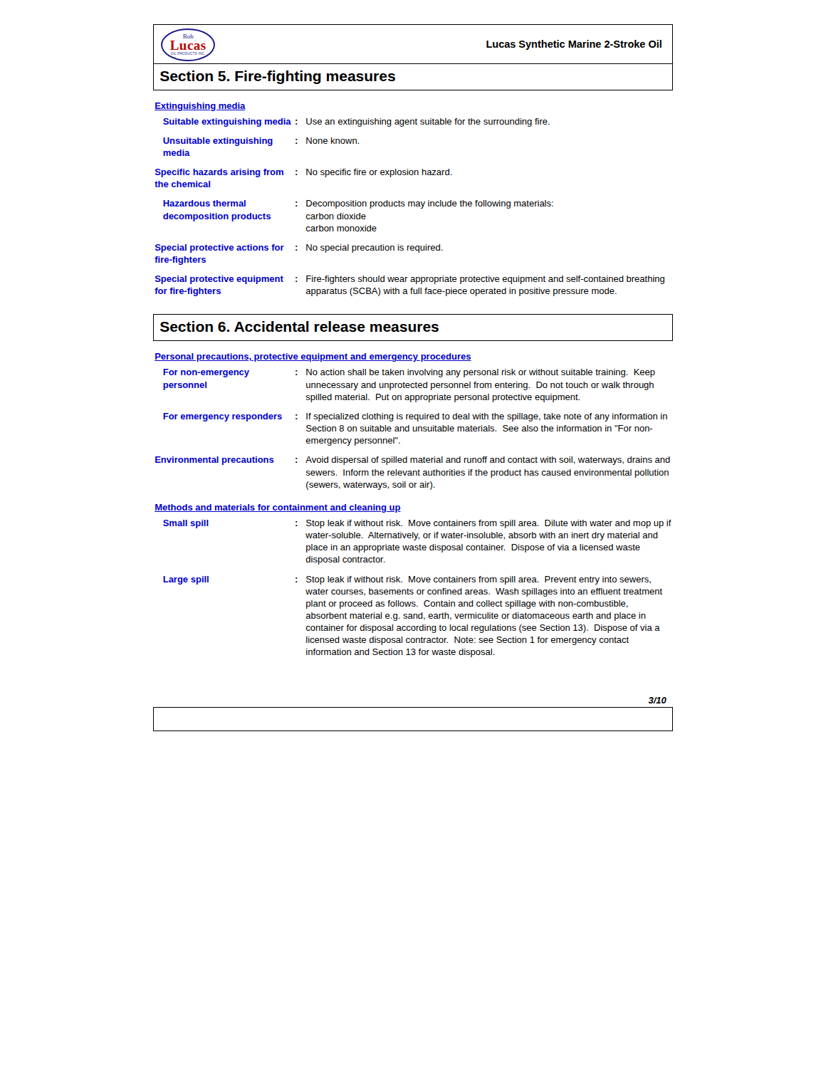Bob
Lucas
Oil Products Inc.
Lucas Synthetic Marine 2-Stroke Oil
Section 5. Fire-fighting measures
Extinguishing media
| Suitable extinguishing media | : | Use an extinguishing agent suitable for the surrounding fire. |
| Unsuitable extinguishing media | : | None known. |
| Specific hazards arising from the chemical | : | No specific fire or explosion hazard. |
| Hazardous thermal decomposition products | : | Decomposition products may include the following materials: carbon dioxide carbon monoxide |
| Special protective actions for fire-fighters | : | No special precaution is required. |
| Special protective equipment for fire-fighters | : | Fire-fighters should wear appropriate protective equipment and self-contained breathing apparatus (SCBA) with a full face-piece operated in positive pressure mode. |
Section 6. Accidental release measures
Personal precautions, protective equipment and emergency procedures
| For non-emergency personnel | : | No action shall be taken involving any personal risk or without suitable training. Keep unnecessary and unprotected personnel from entering. Do not touch or walk through spilled material. Put on appropriate personal protective equipment. |
| For emergency responders | : | If specialized clothing is required to deal with the spillage, take note of any information in Section 8 on suitable and unsuitable materials. See also the information in "For non-emergency personnel". |
| Environmental precautions | : | Avoid dispersal of spilled material and runoff and contact with soil, waterways, drains and sewers. Inform the relevant authorities if the product has caused environmental pollution (sewers, waterways, soil or air). |
Methods and materials for containment and cleaning up
| Small spill | : | Stop leak if without risk. Move containers from spill area. Dilute with water and mop up if water-soluble. Alternatively, or if water-insoluble, absorb with an inert dry material and place in an appropriate waste disposal container. Dispose of via a licensed waste disposal contractor. |
| Large spill | : | Stop leak if without risk. Move containers from spill area. Prevent entry into sewers, water courses, basements or confined areas. Wash spillages into an effluent treatment plant or proceed as follows. Contain and collect spillage with non-combustible, absorbent material e.g. sand, earth, vermiculite or diatomaceous earth and place in container for disposal according to local regulations (see Section 13). Dispose of via a licensed waste disposal contractor. Note: see Section 1 for emergency contact information and Section 13 for waste disposal. |
3/10